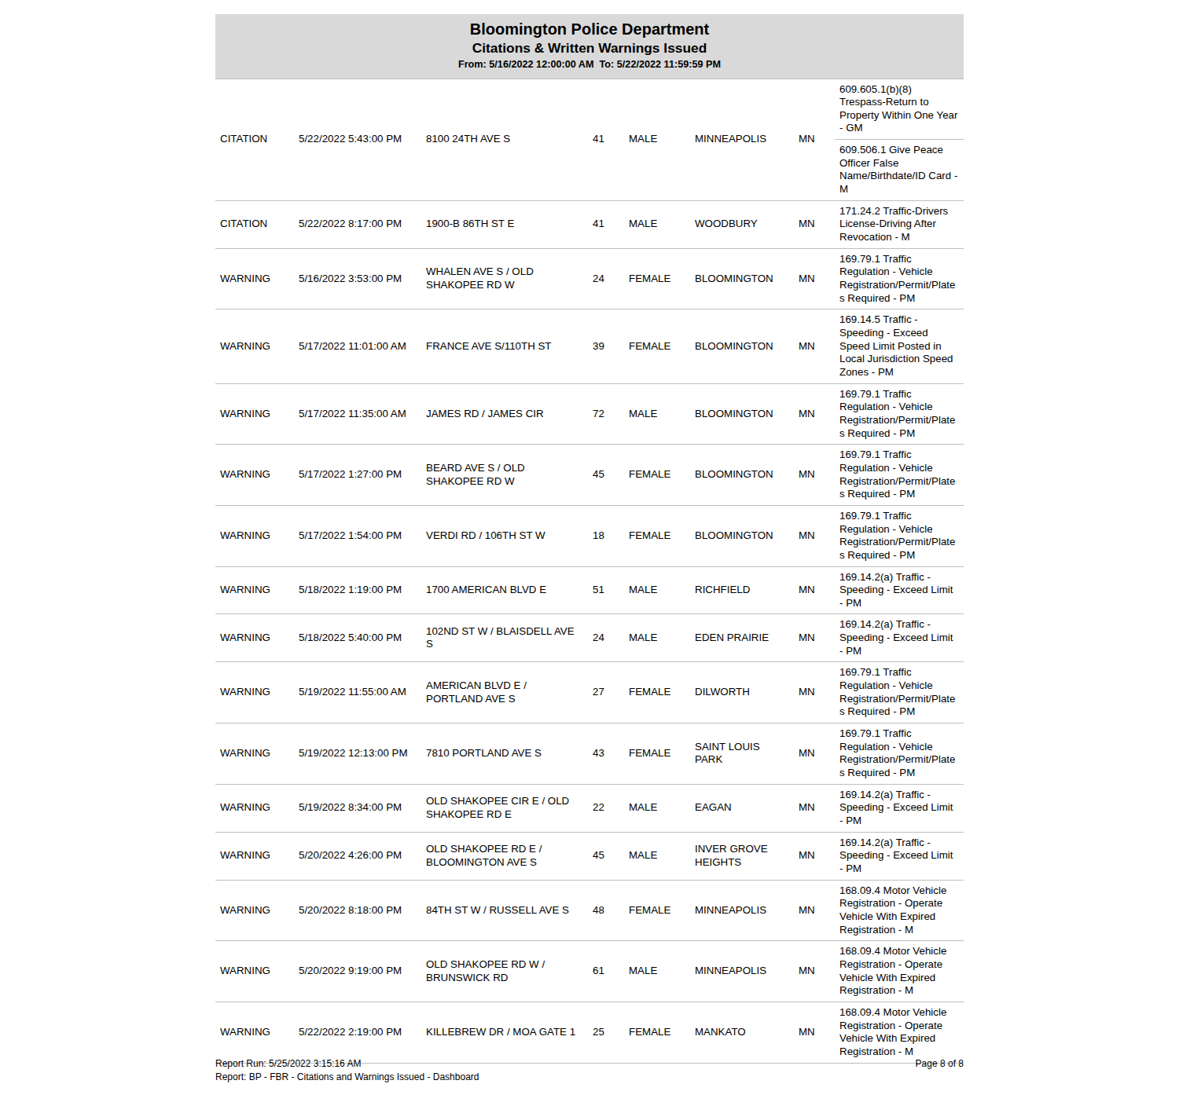Bloomington Police Department
Citations & Written Warnings Issued
From: 5/16/2022 12:00:00 AM To: 5/22/2022 11:59:59 PM
| CITATION | 5/22/2022 5:43:00 PM | 8100 24TH AVE S | 41 | MALE | MINNEAPOLIS | MN | 609.605.1(b)(8) Trespass-Return to Property Within One Year - GM |
| 609.506.1 Give Peace Officer False Name/Birthdate/ID Card - M |
| CITATION | 5/22/2022 8:17:00 PM | 1900-B 86TH ST E | 41 | MALE | WOODBURY | MN | 171.24.2 Traffic-Drivers License-Driving After Revocation - M |
| WARNING | 5/16/2022 3:53:00 PM | WHALEN AVE S / OLD SHAKOPEE RD W | 24 | FEMALE | BLOOMINGTON | MN | 169.79.1 Traffic Regulation - Vehicle Registration/Permit/Plates Required - PM |
| WARNING | 5/17/2022 11:01:00 AM | FRANCE AVE S/110TH ST | 39 | FEMALE | BLOOMINGTON | MN | 169.14.5 Traffic - Speeding - Exceed Speed Limit Posted in Local Jurisdiction Speed Zones - PM |
| WARNING | 5/17/2022 11:35:00 AM | JAMES RD / JAMES CIR | 72 | MALE | BLOOMINGTON | MN | 169.79.1 Traffic Regulation - Vehicle Registration/Permit/Plates Required - PM |
| WARNING | 5/17/2022 1:27:00 PM | BEARD AVE S / OLD SHAKOPEE RD W | 45 | FEMALE | BLOOMINGTON | MN | 169.79.1 Traffic Regulation - Vehicle Registration/Permit/Plates Required - PM |
| WARNING | 5/17/2022 1:54:00 PM | VERDI RD / 106TH ST W | 18 | FEMALE | BLOOMINGTON | MN | 169.79.1 Traffic Regulation - Vehicle Registration/Permit/Plates Required - PM |
| WARNING | 5/18/2022 1:19:00 PM | 1700 AMERICAN BLVD E | 51 | MALE | RICHFIELD | MN | 169.14.2(a) Traffic - Speeding - Exceed Limit - PM |
| WARNING | 5/18/2022 5:40:00 PM | 102ND ST W / BLAISDELL AVE S | 24 | MALE | EDEN PRAIRIE | MN | 169.14.2(a) Traffic - Speeding - Exceed Limit - PM |
| WARNING | 5/19/2022 11:55:00 AM | AMERICAN BLVD E / PORTLAND AVE S | 27 | FEMALE | DILWORTH | MN | 169.79.1 Traffic Regulation - Vehicle Registration/Permit/Plates Required - PM |
| WARNING | 5/19/2022 12:13:00 PM | 7810 PORTLAND AVE S | 43 | FEMALE | SAINT LOUIS PARK | MN | 169.79.1 Traffic Regulation - Vehicle Registration/Permit/Plates Required - PM |
| WARNING | 5/19/2022 8:34:00 PM | OLD SHAKOPEE CIR E / OLD SHAKOPEE RD E | 22 | MALE | EAGAN | MN | 169.14.2(a) Traffic - Speeding - Exceed Limit - PM |
| WARNING | 5/20/2022 4:26:00 PM | OLD SHAKOPEE RD E / BLOOMINGTON AVE S | 45 | MALE | INVER GROVE HEIGHTS | MN | 169.14.2(a) Traffic - Speeding - Exceed Limit - PM |
| WARNING | 5/20/2022 8:18:00 PM | 84TH ST W / RUSSELL AVE S | 48 | FEMALE | MINNEAPOLIS | MN | 168.09.4 Motor Vehicle Registration - Operate Vehicle With Expired Registration - M |
| WARNING | 5/20/2022 9:19:00 PM | OLD SHAKOPEE RD W / BRUNSWICK RD | 61 | MALE | MINNEAPOLIS | MN | 168.09.4 Motor Vehicle Registration - Operate Vehicle With Expired Registration - M |
| WARNING | 5/22/2022 2:19:00 PM | KILLEBREW DR / MOA GATE 1 | 25 | FEMALE | MANKATO | MN | 168.09.4 Motor Vehicle Registration - Operate Vehicle With Expired Registration - M |
Report Run: 5/25/2022 3:15:16 AM
Report: BP - FBR - Citations and Warnings Issued - Dashboard
Page 8 of 8